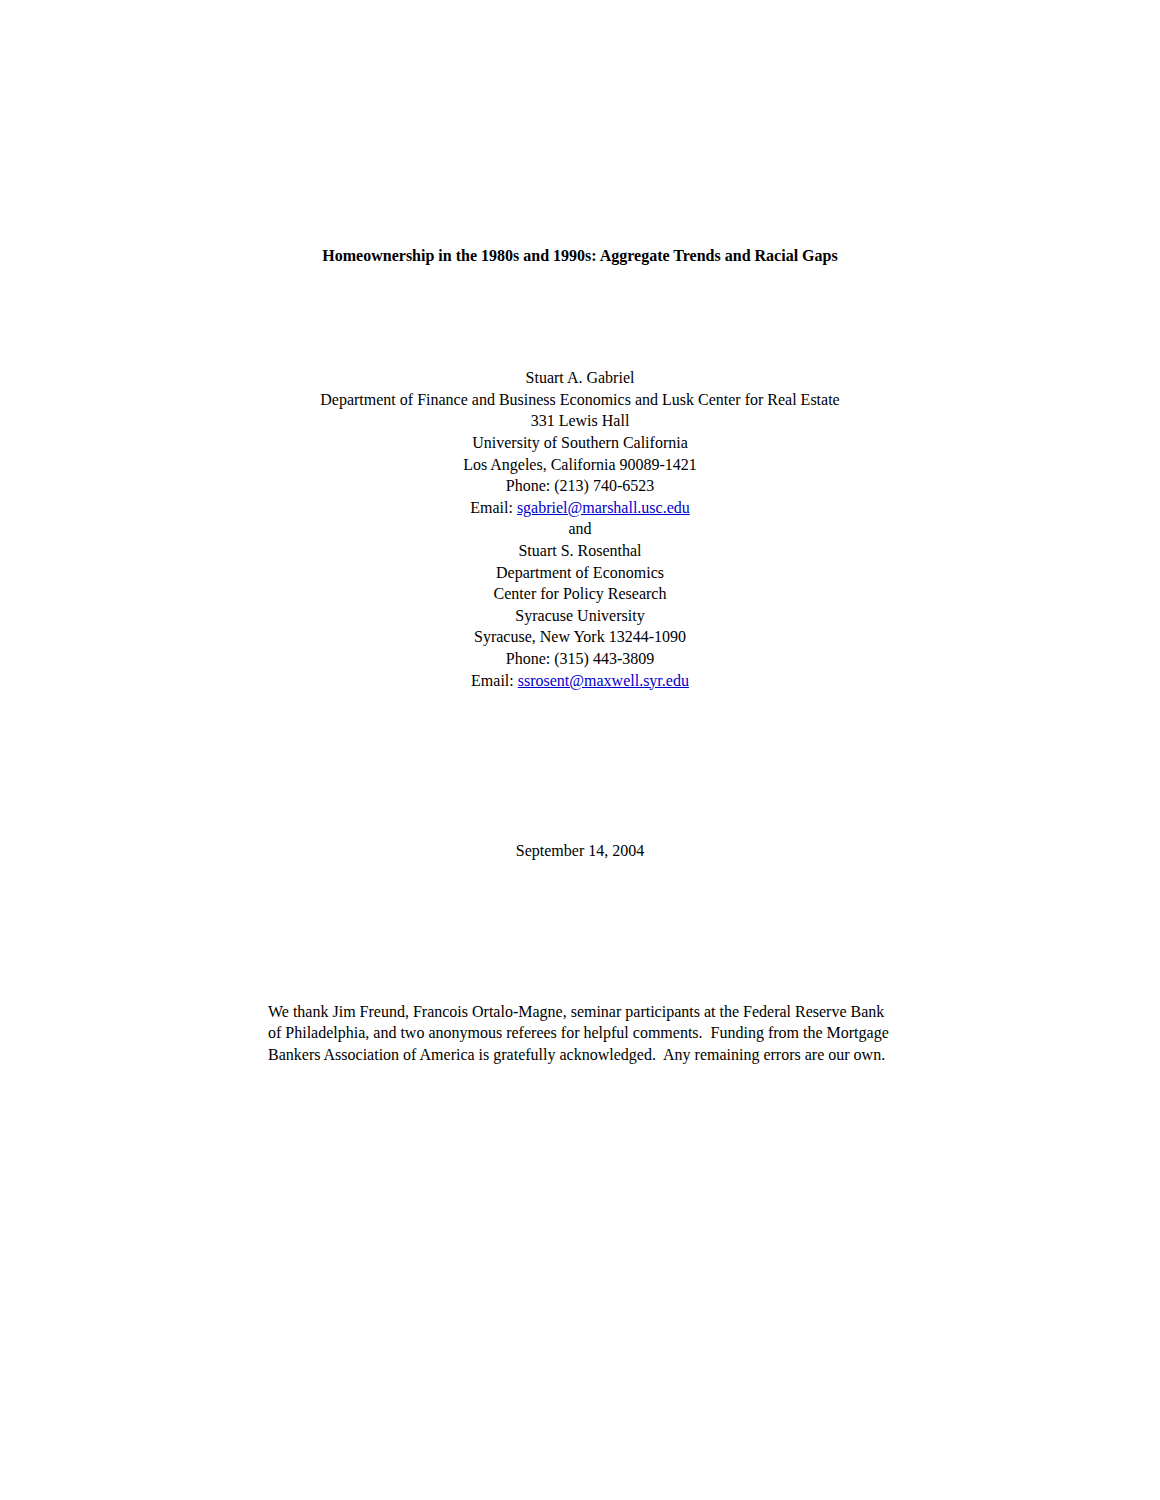Homeownership in the 1980s and 1990s: Aggregate Trends and Racial Gaps
Stuart A. Gabriel
Department of Finance and Business Economics and Lusk Center for Real Estate
331 Lewis Hall
University of Southern California
Los Angeles, California 90089-1421
Phone: (213) 740-6523
Email: sgabriel@marshall.usc.edu
and
Stuart S. Rosenthal
Department of Economics
Center for Policy Research
Syracuse University
Syracuse, New York 13244-1090
Phone: (315) 443-3809
Email: ssrosent@maxwell.syr.edu
September 14, 2004
We thank Jim Freund, Francois Ortalo-Magne, seminar participants at the Federal Reserve Bank of Philadelphia, and two anonymous referees for helpful comments. Funding from the Mortgage Bankers Association of America is gratefully acknowledged. Any remaining errors are our own.